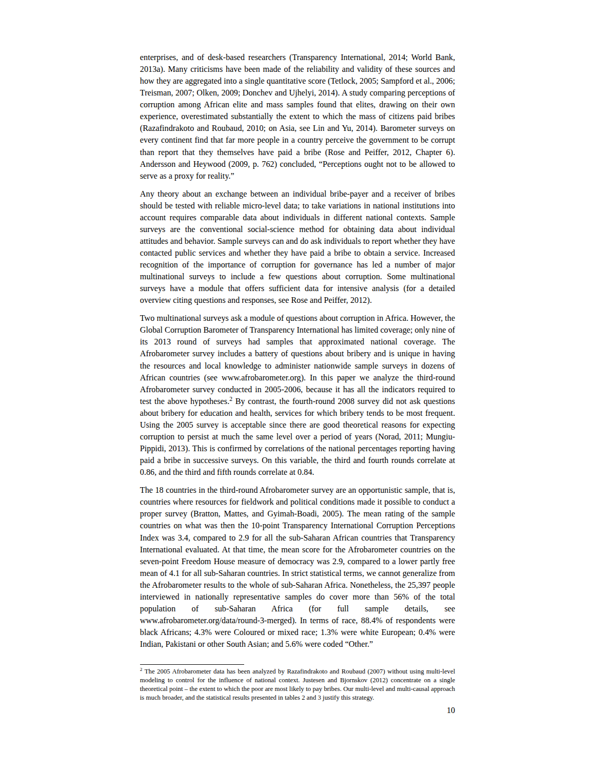enterprises, and of desk-based researchers (Transparency International, 2014; World Bank, 2013a). Many criticisms have been made of the reliability and validity of these sources and how they are aggregated into a single quantitative score (Tetlock, 2005; Sampford et al., 2006; Treisman, 2007; Olken, 2009; Donchev and Ujhelyi, 2014). A study comparing perceptions of corruption among African elite and mass samples found that elites, drawing on their own experience, overestimated substantially the extent to which the mass of citizens paid bribes (Razafindrakoto and Roubaud, 2010; on Asia, see Lin and Yu, 2014). Barometer surveys on every continent find that far more people in a country perceive the government to be corrupt than report that they themselves have paid a bribe (Rose and Peiffer, 2012, Chapter 6). Andersson and Heywood (2009, p. 762) concluded, “Perceptions ought not to be allowed to serve as a proxy for reality.”
Any theory about an exchange between an individual bribe-payer and a receiver of bribes should be tested with reliable micro-level data; to take variations in national institutions into account requires comparable data about individuals in different national contexts. Sample surveys are the conventional social-science method for obtaining data about individual attitudes and behavior. Sample surveys can and do ask individuals to report whether they have contacted public services and whether they have paid a bribe to obtain a service. Increased recognition of the importance of corruption for governance has led a number of major multinational surveys to include a few questions about corruption. Some multinational surveys have a module that offers sufficient data for intensive analysis (for a detailed overview citing questions and responses, see Rose and Peiffer, 2012).
Two multinational surveys ask a module of questions about corruption in Africa. However, the Global Corruption Barometer of Transparency International has limited coverage; only nine of its 2013 round of surveys had samples that approximated national coverage. The Afrobarometer survey includes a battery of questions about bribery and is unique in having the resources and local knowledge to administer nationwide sample surveys in dozens of African countries (see www.afrobarometer.org). In this paper we analyze the third-round Afrobarometer survey conducted in 2005-2006, because it has all the indicators required to test the above hypotheses.2 By contrast, the fourth-round 2008 survey did not ask questions about bribery for education and health, services for which bribery tends to be most frequent. Using the 2005 survey is acceptable since there are good theoretical reasons for expecting corruption to persist at much the same level over a period of years (Norad, 2011; Mungiu-Pippidi, 2013). This is confirmed by correlations of the national percentages reporting having paid a bribe in successive surveys. On this variable, the third and fourth rounds correlate at 0.86, and the third and fifth rounds correlate at 0.84.
The 18 countries in the third-round Afrobarometer survey are an opportunistic sample, that is, countries where resources for fieldwork and political conditions made it possible to conduct a proper survey (Bratton, Mattes, and Gyimah-Boadi, 2005). The mean rating of the sample countries on what was then the 10-point Transparency International Corruption Perceptions Index was 3.4, compared to 2.9 for all the sub-Saharan African countries that Transparency International evaluated. At that time, the mean score for the Afrobarometer countries on the seven-point Freedom House measure of democracy was 2.9, compared to a lower partly free mean of 4.1 for all sub-Saharan countries. In strict statistical terms, we cannot generalize from the Afrobarometer results to the whole of sub-Saharan Africa. Nonetheless, the 25,397 people interviewed in nationally representative samples do cover more than 56% of the total population of sub-Saharan Africa (for full sample details, see www.afrobarometer.org/data/round-3-merged). In terms of race, 88.4% of respondents were black Africans; 4.3% were Coloured or mixed race; 1.3% were white European; 0.4% were Indian, Pakistani or other South Asian; and 5.6% were coded “Other.”
2 The 2005 Afrobarometer data has been analyzed by Razafindrakoto and Roubaud (2007) without using multi-level modeling to control for the influence of national context. Justesen and Bjornskov (2012) concentrate on a single theoretical point – the extent to which the poor are most likely to pay bribes. Our multi-level and multi-causal approach is much broader, and the statistical results presented in tables 2 and 3 justify this strategy.
10